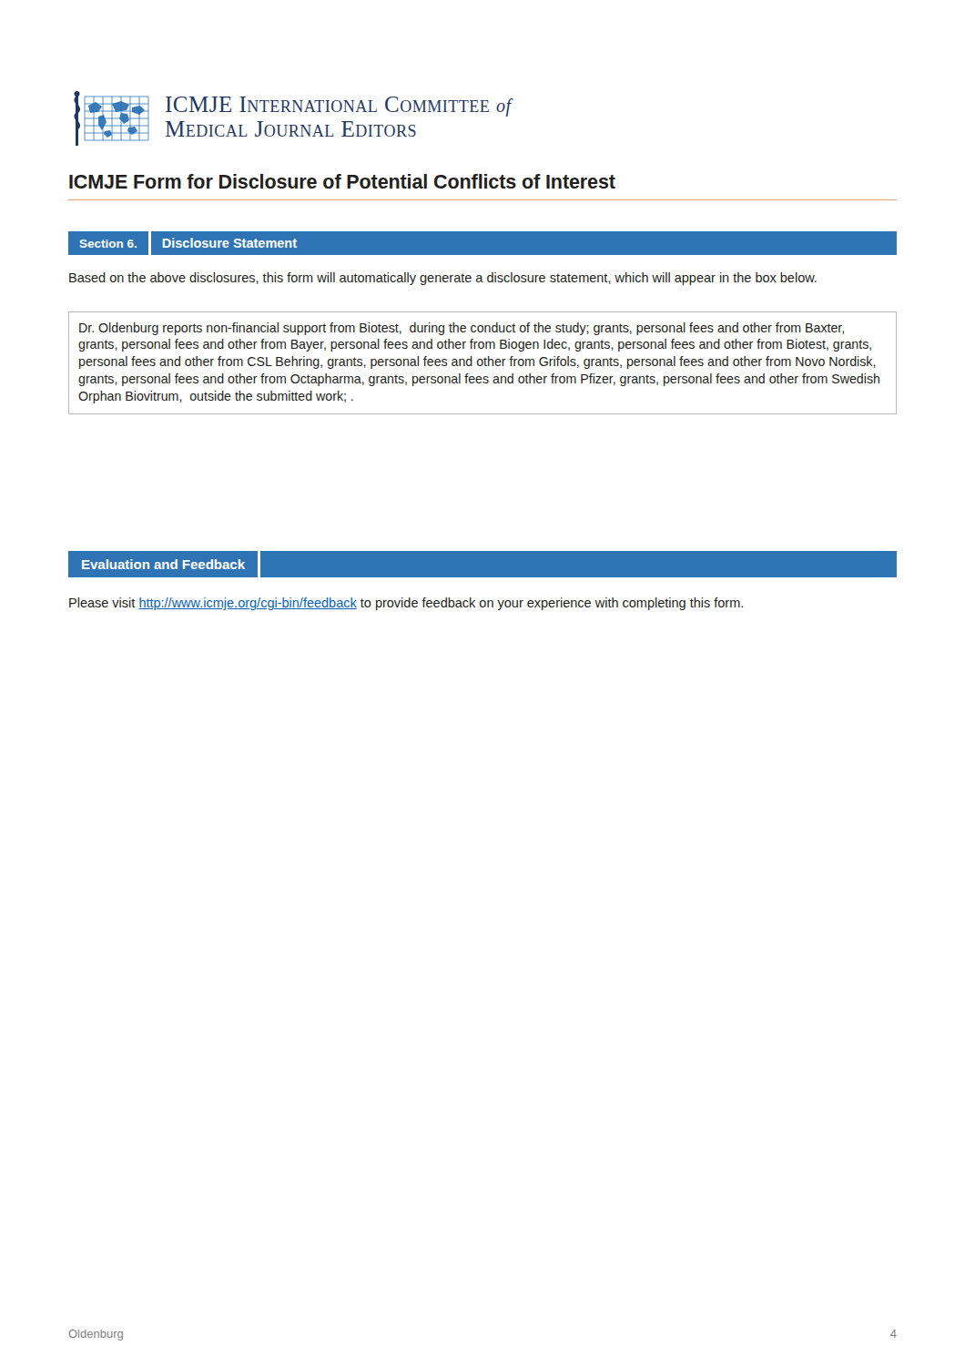ICMJE International Committee of
Medical Journal Editors
ICMJE Form for Disclosure of Potential Conflicts of Interest
Section 6.
Disclosure Statement
Based on the above disclosures, this form will automatically generate a disclosure statement, which will appear in the box below.
Dr. Oldenburg reports non-financial support from Biotest, during the conduct of the study; grants, personal fees and other from Baxter, grants, personal fees and other from Bayer, personal fees and other from Biogen Idec, grants, personal fees and other from Biotest, grants, personal fees and other from CSL Behring, grants, personal fees and other from Grifols, grants, personal fees and other from Novo Nordisk, grants, personal fees and other from Octapharma, grants, personal fees and other from Pfizer, grants, personal fees and other from Swedish Orphan Biovitrum, outside the submitted work; .
Evaluation and Feedback
Please visit http://www.icmje.org/cgi-bin/feedback to provide feedback on your experience with completing this form.
Oldenburg 4